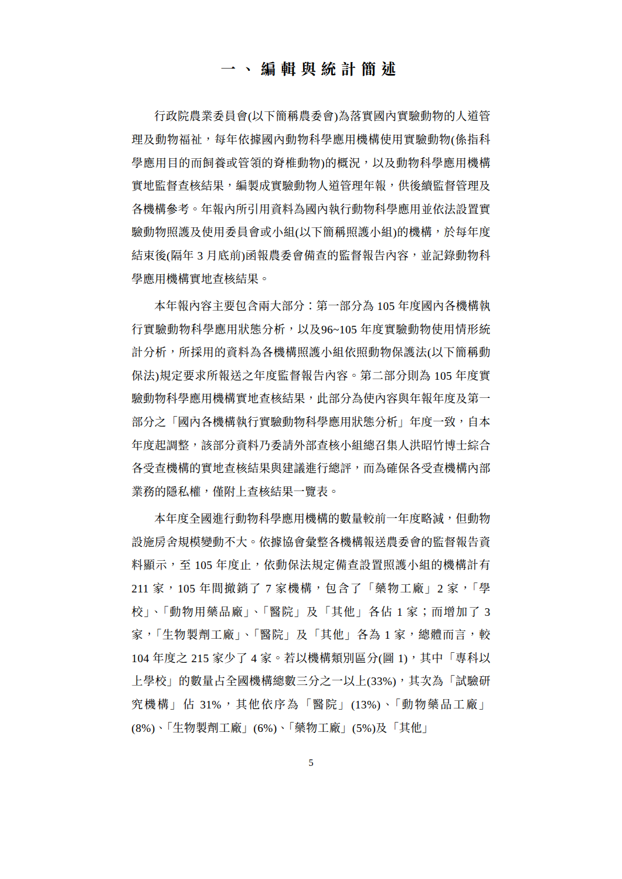一、編輯與統計簡述
行政院農業委員會(以下簡稱農委會)為落實國內實驗動物的人道管理及動物福祉，每年依據國內動物科學應用機構使用實驗動物(係指科學應用目的而飼養或管領的脊椎動物)的概況，以及動物科學應用機構實地監督查核結果，編製成實驗動物人道管理年報，供後續監督管理及各機構參考。年報內所引用資料為國內執行動物科學應用並依法設置實驗動物照護及使用委員會或小組(以下簡稱照護小組)的機構，於每年度結束後(隔年 3 月底前)函報農委會備查的監督報告內容，並記錄動物科學應用機構實地查核結果。
本年報內容主要包含兩大部分：第一部分為 105 年度國內各機構執行實驗動物科學應用狀態分析，以及96~105 年度實驗動物使用情形統計分析，所採用的資料為各機構照護小組依照動物保護法(以下簡稱動保法)規定要求所報送之年度監督報告內容。第二部分則為 105 年度實驗動物科學應用機構實地查核結果，此部分為使內容與年報年度及第一部分之「國內各機構執行實驗動物科學應用狀態分析」年度一致，自本年度起調整，該部分資料乃委請外部查核小組總召集人洪昭竹博士綜合各受查機構的實地查核結果與建議進行總評，而為確保各受查機構內部業務的隱私權，僅附上查核結果一覽表。
本年度全國進行動物科學應用機構的數量較前一年度略減，但動物設施房舍規模變動不大。依據協會彙整各機構報送農委會的監督報告資料顯示，至 105 年度止，依動保法規定備查設置照護小組的機構計有 211 家，105 年間撤銷了 7 家機構，包含了「藥物工廠」2 家，「學校」、「動物用藥品廠」、「醫院」及「其他」各佔 1 家；而增加了 3 家，「生物製劑工廠」、「醫院」及「其他」各為 1 家，總體而言，較 104 年度之 215 家少了 4 家。若以機構類別區分(圖 1)，其中「專科以上學校」的數量占全國機構總數三分之一以上(33%)，其次為「試驗研究機構」佔 31%，其他依序為「醫院」(13%)、「動物藥品工廠」(8%)、「生物製劑工廠」(6%)、「藥物工廠」(5%)及「其他」
5